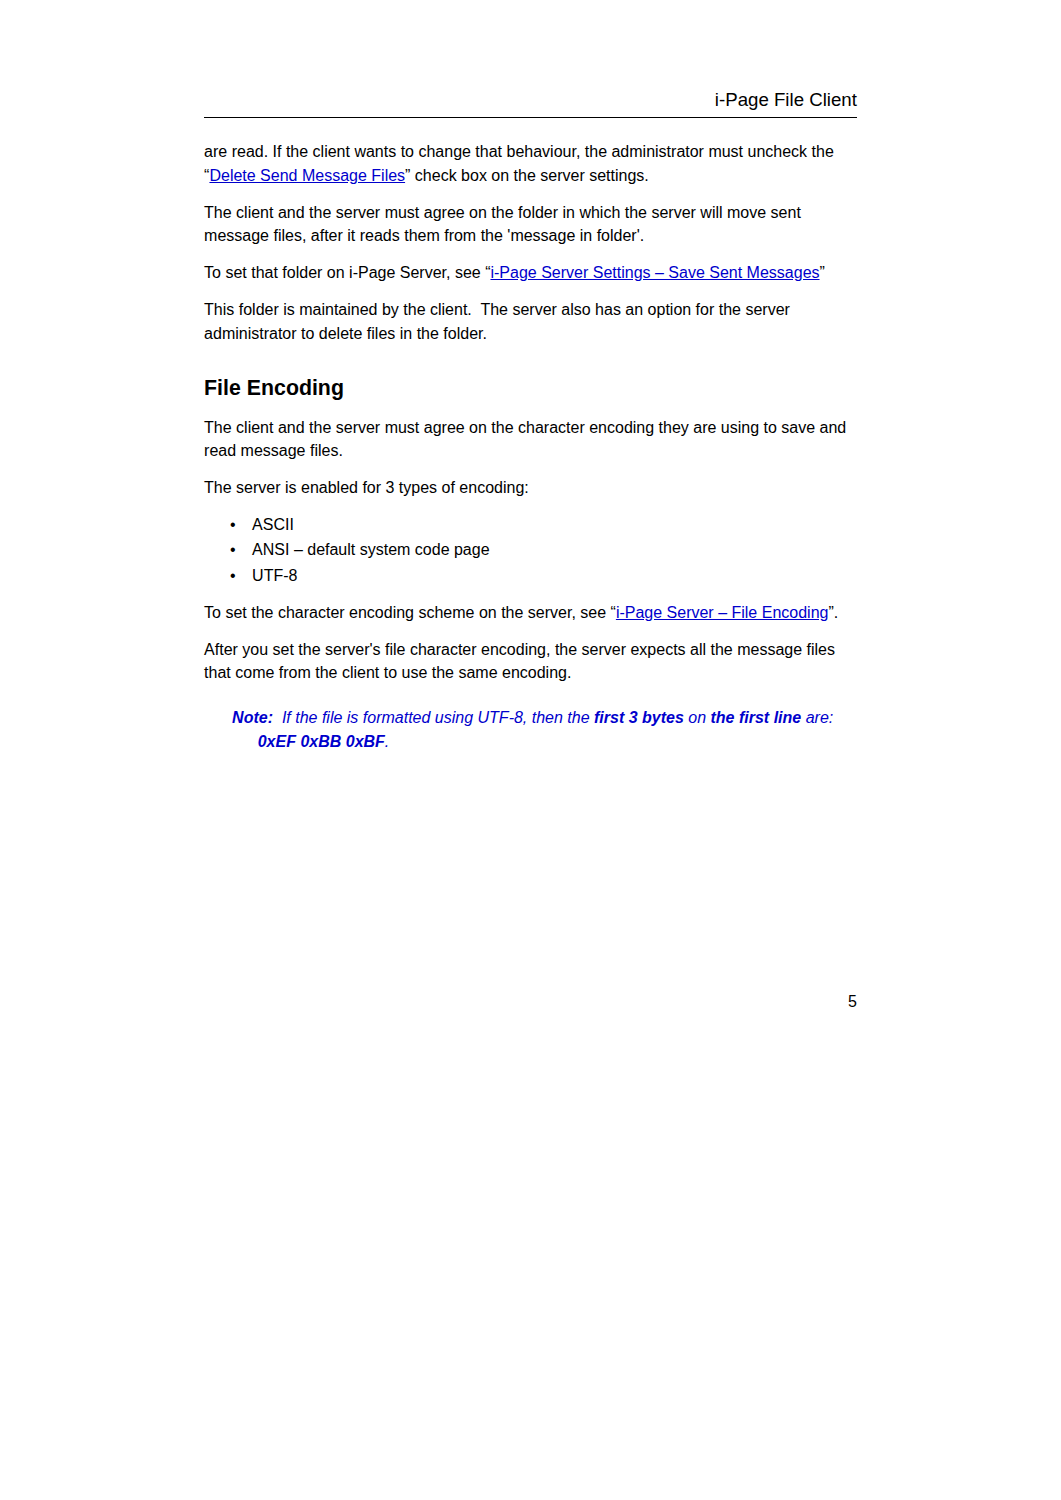i-Page File Client
are read. If the client wants to change that behaviour, the administrator must uncheck the “Delete Send Message Files” check box on the server settings.
The client and the server must agree on the folder in which the server will move sent message files, after it reads them from the 'message in folder'.
To set that folder on i-Page Server, see “i-Page Server Settings – Save Sent Messages”
This folder is maintained by the client. The server also has an option for the server administrator to delete files in the folder.
File Encoding
The client and the server must agree on the character encoding they are using to save and read message files.
The server is enabled for 3 types of encoding:
ASCII
ANSI – default system code page
UTF-8
To set the character encoding scheme on the server, see “i-Page Server – File Encoding”.
After you set the server's file character encoding, the server expects all the message files that come from the client to use the same encoding.
Note: If the file is formatted using UTF-8, then the first 3 bytes on the first line are: 0xEF 0xBB 0xBF.
5